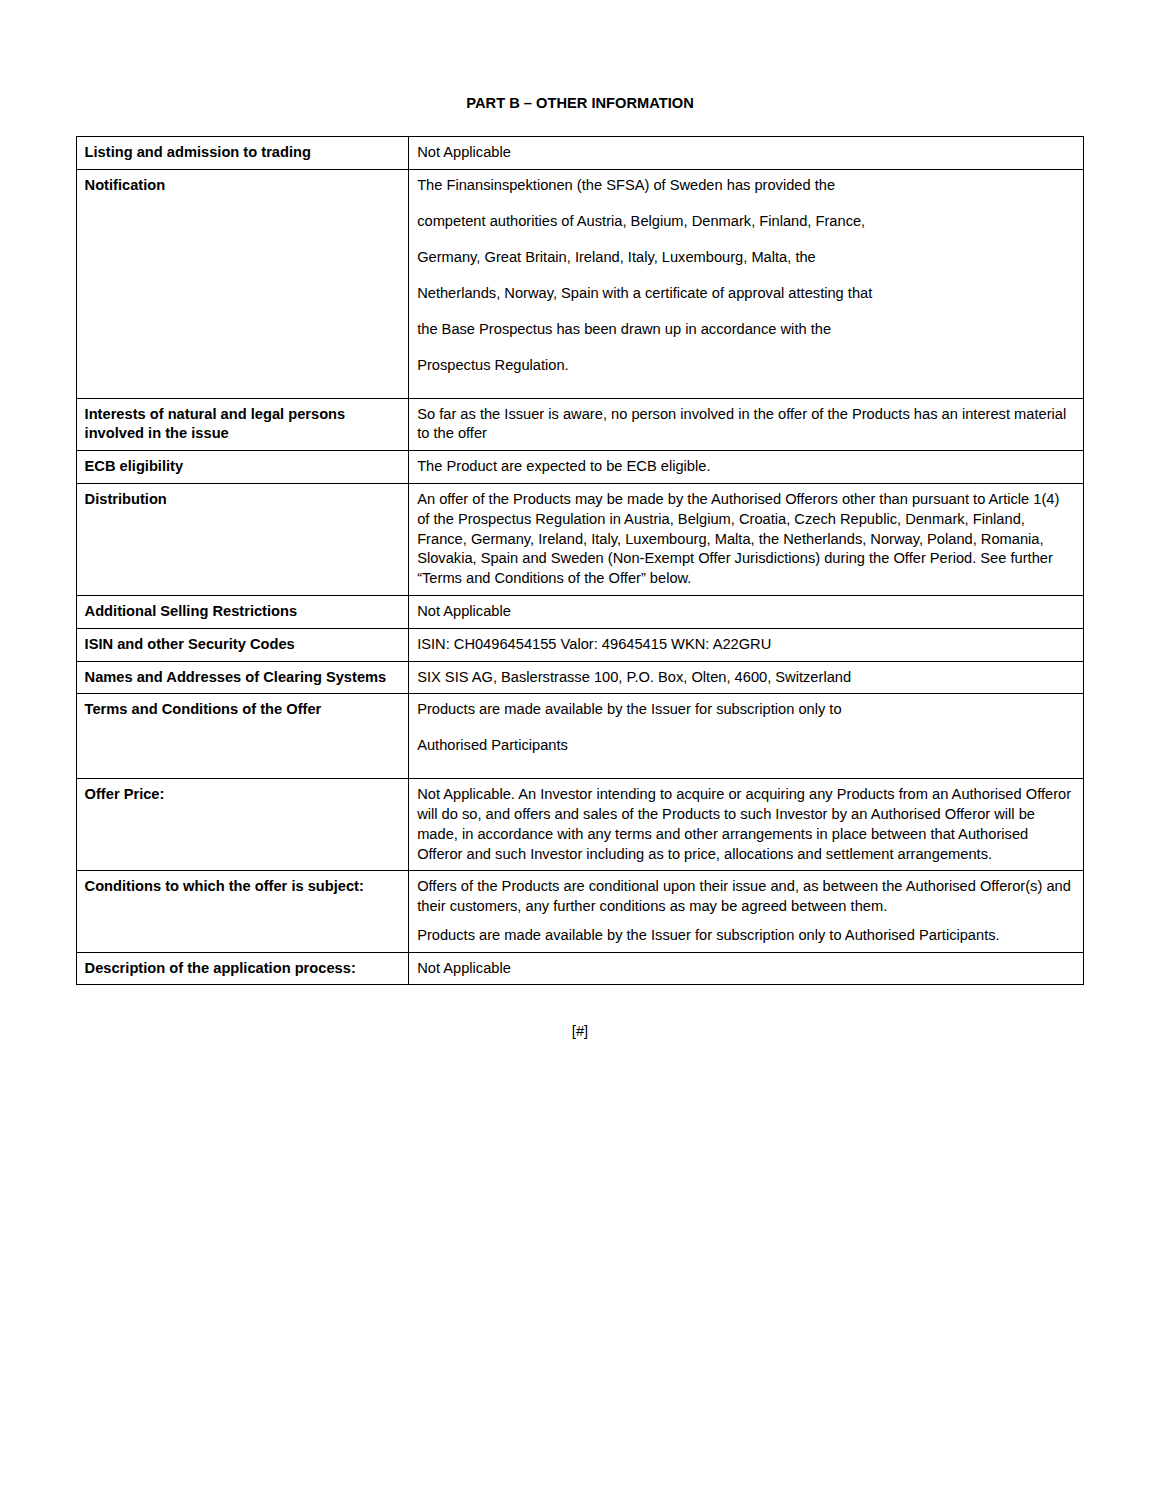PART B – OTHER INFORMATION
| Listing and admission to trading | Not Applicable |
| Notification | The Finansinspektionen (the SFSA) of Sweden has provided the competent authorities of Austria, Belgium, Denmark, Finland, France, Germany, Great Britain, Ireland, Italy, Luxembourg, Malta, the Netherlands, Norway, Spain with a certificate of approval attesting that the Base Prospectus has been drawn up in accordance with the Prospectus Regulation. |
| Interests of natural and legal persons involved in the issue | So far as the Issuer is aware, no person involved in the offer of the Products has an interest material to the offer |
| ECB eligibility | The Product are expected to be ECB eligible. |
| Distribution | An offer of the Products may be made by the Authorised Offerors other than pursuant to Article 1(4) of the Prospectus Regulation in Austria, Belgium, Croatia, Czech Republic, Denmark, Finland, France, Germany, Ireland, Italy, Luxembourg, Malta, the Netherlands, Norway, Poland, Romania, Slovakia, Spain and Sweden (Non-Exempt Offer Jurisdictions) during the Offer Period. See further “Terms and Conditions of the Offer” below. |
| Additional Selling Restrictions | Not Applicable |
| ISIN and other Security Codes | ISIN: CH0496454155 Valor: 49645415 WKN: A22GRU |
| Names and Addresses of Clearing Systems | SIX SIS AG, Baslerstrasse 100, P.O. Box, Olten, 4600, Switzerland |
| Terms and Conditions of the Offer | Products are made available by the Issuer for subscription only to Authorised Participants |
| Offer Price: | Not Applicable. An Investor intending to acquire or acquiring any Products from an Authorised Offeror will do so, and offers and sales of the Products to such Investor by an Authorised Offeror will be made, in accordance with any terms and other arrangements in place between that Authorised Offeror and such Investor including as to price, allocations and settlement arrangements. |
| Conditions to which the offer is subject: | Offers of the Products are conditional upon their issue and, as between the Authorised Offeror(s) and their customers, any further conditions as may be agreed between them. Products are made available by the Issuer for subscription only to Authorised Participants. |
| Description of the application process: | Not Applicable |
[#]